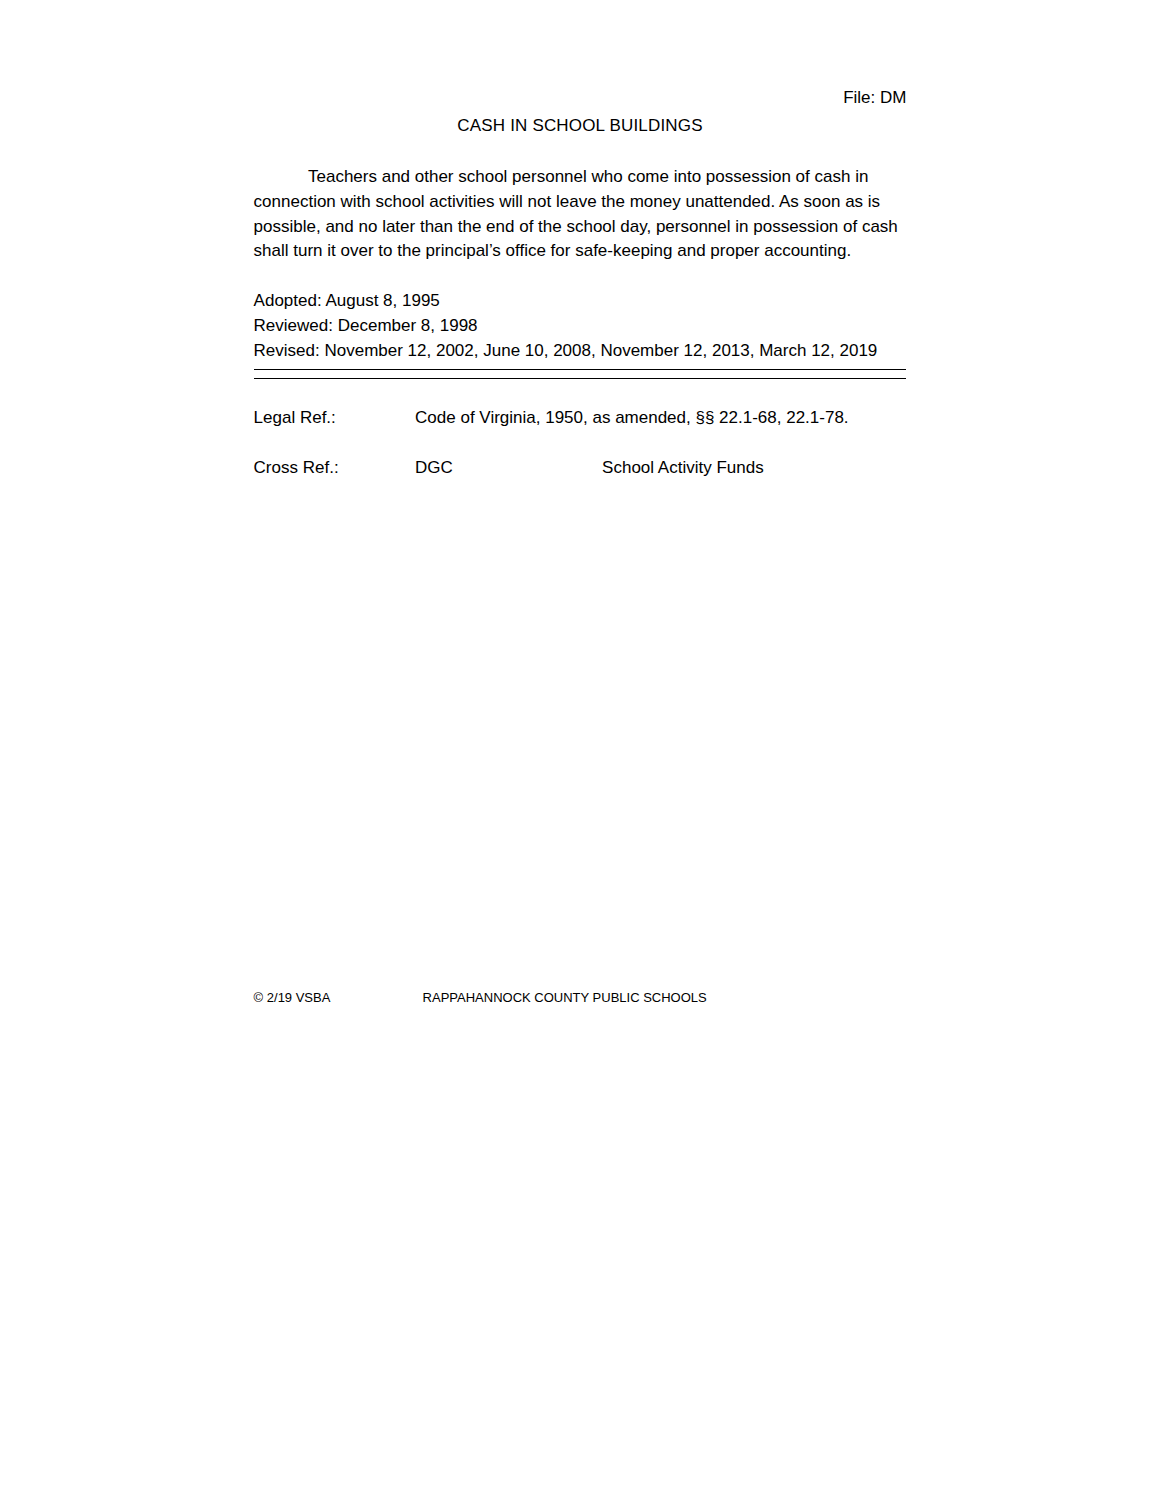File: DM
CASH IN SCHOOL BUILDINGS
Teachers and other school personnel who come into possession of cash in connection with school activities will not leave the money unattended. As soon as is possible, and no later than the end of the school day, personnel in possession of cash shall turn it over to the principal’s office for safe-keeping and proper accounting.
Adopted: August 8, 1995
Reviewed: December 8, 1998
Revised: November 12, 2002, June 10, 2008, November 12, 2013, March 12, 2019
Legal Ref.:
Code of Virginia, 1950, as amended, §§ 22.1-68, 22.1-78.
Cross Ref.:
DGC
School Activity Funds
© 2/19 VSBA
RAPPAHANNOCK COUNTY PUBLIC SCHOOLS